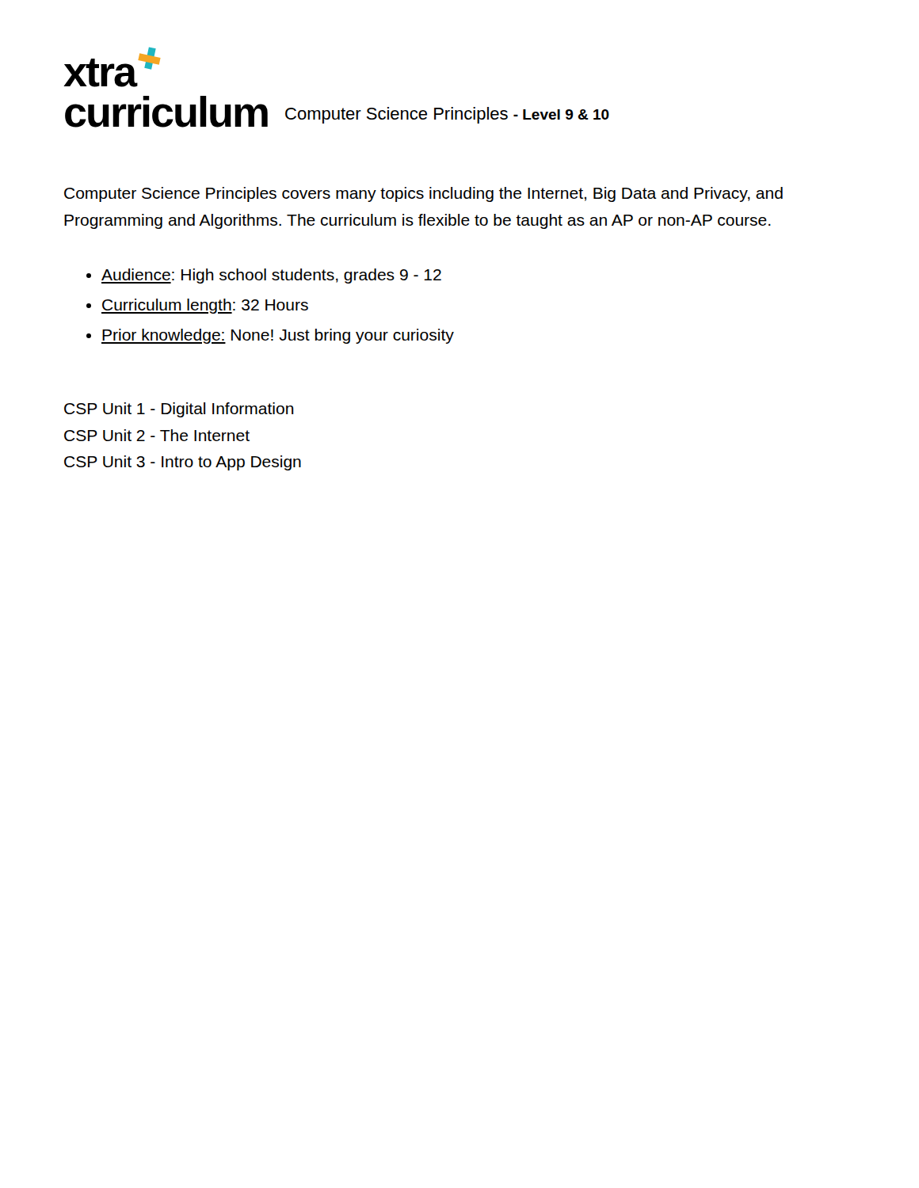xtra curriculum
Computer Science Principles - Level 9 & 10
Computer Science Principles covers many topics including the Internet, Big Data and Privacy, and Programming and Algorithms. The curriculum is flexible to be taught as an AP or non-AP course.
Audience: High school students, grades 9 - 12
Curriculum length: 32 Hours
Prior knowledge: None! Just bring your curiosity
CSP Unit 1 - Digital Information
CSP Unit 2 - The Internet
CSP Unit 3 - Intro to App Design